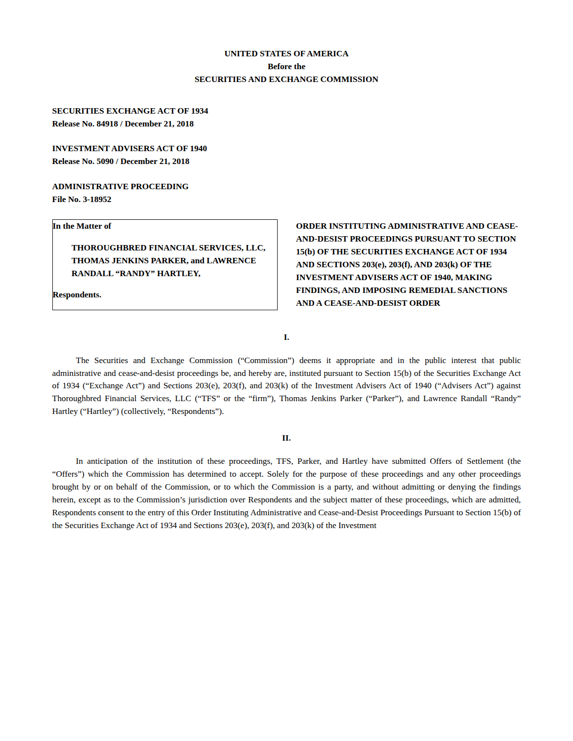UNITED STATES OF AMERICA
Before the
SECURITIES AND EXCHANGE COMMISSION
SECURITIES EXCHANGE ACT OF 1934
Release No. 84918 / December 21, 2018
INVESTMENT ADVISERS ACT OF 1940
Release No. 5090 / December 21, 2018
ADMINISTRATIVE PROCEEDING
File No. 3-18952
| In the Matter of THOROUGHBRED FINANCIAL SERVICES, LLC, THOMAS JENKINS PARKER, and LAWRENCE RANDALL “RANDY” HARTLEY, Respondents. | | ORDER INSTITUTING ADMINISTRATIVE AND CEASE-AND-DESIST PROCEEDINGS PURSUANT TO SECTION 15(b) OF THE SECURITIES EXCHANGE ACT OF 1934 AND SECTIONS 203(e), 203(f), AND 203(k) OF THE INVESTMENT ADVISERS ACT OF 1940, MAKING FINDINGS, AND IMPOSING REMEDIAL SANCTIONS AND A CEASE-AND-DESIST ORDER |
I.
The Securities and Exchange Commission (“Commission”) deems it appropriate and in the public interest that public administrative and cease-and-desist proceedings be, and hereby are, instituted pursuant to Section 15(b) of the Securities Exchange Act of 1934 (“Exchange Act”) and Sections 203(e), 203(f), and 203(k) of the Investment Advisers Act of 1940 (“Advisers Act”) against Thoroughbred Financial Services, LLC (“TFS” or the “firm”), Thomas Jenkins Parker (“Parker”), and Lawrence Randall “Randy” Hartley (“Hartley”) (collectively, “Respondents”).
II.
In anticipation of the institution of these proceedings, TFS, Parker, and Hartley have submitted Offers of Settlement (the “Offers”) which the Commission has determined to accept. Solely for the purpose of these proceedings and any other proceedings brought by or on behalf of the Commission, or to which the Commission is a party, and without admitting or denying the findings herein, except as to the Commission’s jurisdiction over Respondents and the subject matter of these proceedings, which are admitted, Respondents consent to the entry of this Order Instituting Administrative and Cease-and-Desist Proceedings Pursuant to Section 15(b) of the Securities Exchange Act of 1934 and Sections 203(e), 203(f), and 203(k) of the Investment